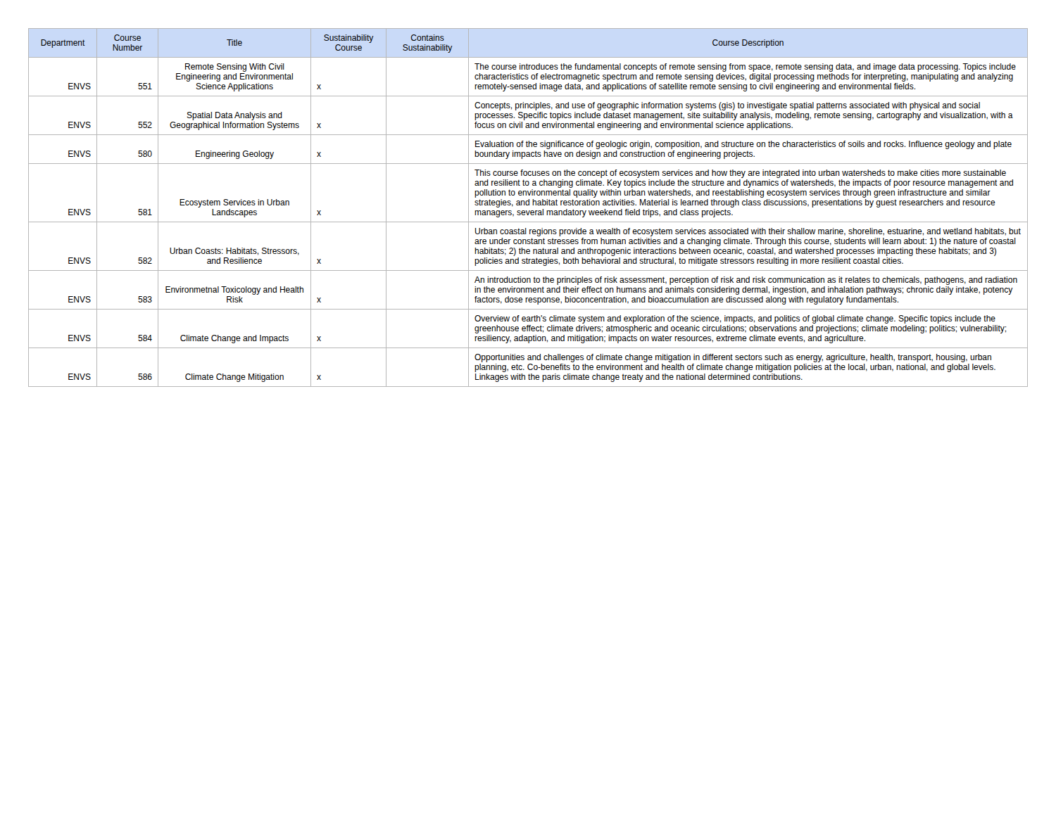| Department | Course Number | Title | Sustainability Course | Contains Sustainability | Course Description |
| --- | --- | --- | --- | --- | --- |
| ENVS | 551 | Remote Sensing With Civil Engineering and Environmental Science Applications | x | | The course introduces the fundamental concepts of remote sensing from space, remote sensing data, and image data processing. Topics include characteristics of electromagnetic spectrum and remote sensing devices, digital processing methods for interpreting, manipulating and analyzing remotely-sensed image data, and applications of satellite remote sensing to civil engineering and environmental fields. |
| ENVS | 552 | Spatial Data Analysis and Geographical Information Systems | x | | Concepts, principles, and use of geographic information systems (gis) to investigate spatial patterns associated with physical and social processes. Specific topics include dataset management, site suitability analysis, modeling, remote sensing, cartography and visualization, with a focus on civil and environmental engineering and environmental science applications. |
| ENVS | 580 | Engineering Geology | x | | Evaluation of the significance of geologic origin, composition, and structure on the characteristics of soils and rocks. Influence geology and plate boundary impacts have on design and construction of engineering projects. |
| ENVS | 581 | Ecosystem Services in Urban Landscapes | x | | This course focuses on the concept of ecosystem services and how they are integrated into urban watersheds to make cities more sustainable and resilient to a changing climate. Key topics include the structure and dynamics of watersheds, the impacts of poor resource management and pollution to environmental quality within urban watersheds, and reestablishing ecosystem services through green infrastructure and similar strategies, and habitat restoration activities. Material is learned through class discussions, presentations by guest researchers and resource managers, several mandatory weekend field trips, and class projects. |
| ENVS | 582 | Urban Coasts: Habitats, Stressors, and Resilience | x | | Urban coastal regions provide a wealth of ecosystem services associated with their shallow marine, shoreline, estuarine, and wetland habitats, but are under constant stresses from human activities and a changing climate. Through this course, students will learn about: 1) the nature of coastal habitats; 2) the natural and anthropogenic interactions between oceanic, coastal, and watershed processes impacting these habitats; and 3) policies and strategies, both behavioral and structural, to mitigate stressors resulting in more resilient coastal cities. |
| ENVS | 583 | Environmetnal Toxicology and Health Risk | x | | An introduction to the principles of risk assessment, perception of risk and risk communication as it relates to chemicals, pathogens, and radiation in the environment and their effect on humans and animals considering dermal, ingestion, and inhalation pathways; chronic daily intake, potency factors, dose response, bioconcentration, and bioaccumulation are discussed along with regulatory fundamentals. |
| ENVS | 584 | Climate Change and Impacts | x | | Overview of earth's climate system and exploration of the science, impacts, and politics of global climate change. Specific topics include the greenhouse effect; climate drivers; atmospheric and oceanic circulations; observations and projections; climate modeling; politics; vulnerability; resiliency, adaption, and mitigation; impacts on water resources, extreme climate events, and agriculture. |
| ENVS | 586 | Climate Change Mitigation | x | | Opportunities and challenges of climate change mitigation in different sectors such as energy, agriculture, health, transport, housing, urban planning, etc. Co-benefits to the environment and health of climate change mitigation policies at the local, urban, national, and global levels. Linkages with the paris climate change treaty and the national determined contributions. |